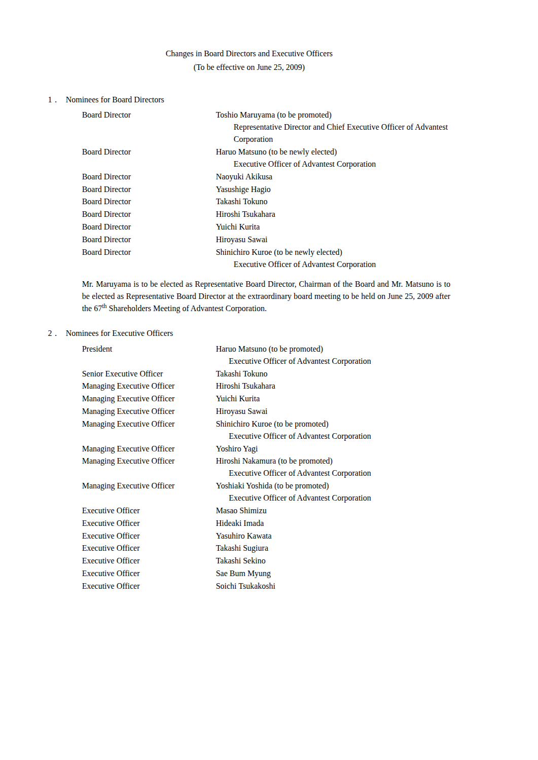Changes in Board Directors and Executive Officers
(To be effective on June 25, 2009)
Nominees for Board Directors
| Board Director | Toshio Maruyama (to be promoted) Representative Director and Chief Executive Officer of Advantest Corporation |
| Board Director | Haruo Matsuno (to be newly elected) Executive Officer of Advantest Corporation |
| Board Director | Naoyuki Akikusa |
| Board Director | Yasushige Hagio |
| Board Director | Takashi Tokuno |
| Board Director | Hiroshi Tsukahara |
| Board Director | Yuichi Kurita |
| Board Director | Hiroyasu Sawai |
| Board Director | Shinichiro Kuroe (to be newly elected) Executive Officer of Advantest Corporation |
Mr. Maruyama is to be elected as Representative Board Director, Chairman of the Board and Mr. Matsuno is to be elected as Representative Board Director at the extraordinary board meeting to be held on June 25, 2009 after the 67th Shareholders Meeting of Advantest Corporation.
Nominees for Executive Officers
| President | Haruo Matsuno (to be promoted) Executive Officer of Advantest Corporation |
| Senior Executive Officer | Takashi Tokuno |
| Managing Executive Officer | Hiroshi Tsukahara |
| Managing Executive Officer | Yuichi Kurita |
| Managing Executive Officer | Hiroyasu Sawai |
| Managing Executive Officer | Shinichiro Kuroe (to be promoted) Executive Officer of Advantest Corporation |
| Managing Executive Officer | Yoshiro Yagi |
| Managing Executive Officer | Hiroshi Nakamura (to be promoted) Executive Officer of Advantest Corporation |
| Managing Executive Officer | Yoshiaki Yoshida (to be promoted) Executive Officer of Advantest Corporation |
| Executive Officer | Masao Shimizu |
| Executive Officer | Hideaki Imada |
| Executive Officer | Yasuhiro Kawata |
| Executive Officer | Takashi Sugiura |
| Executive Officer | Takashi Sekino |
| Executive Officer | Sae Bum Myung |
| Executive Officer | Soichi Tsukakoshi |